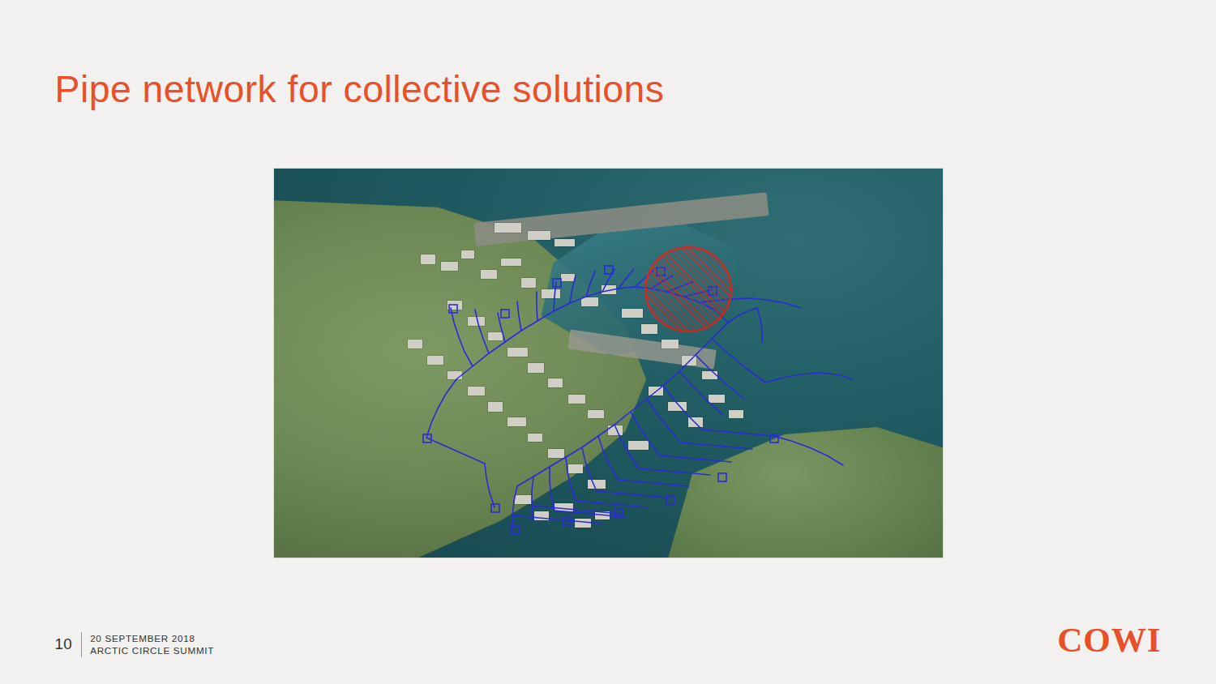Pipe network for collective solutions
10
20 September 2018
Arctic Circle Summit
COWI